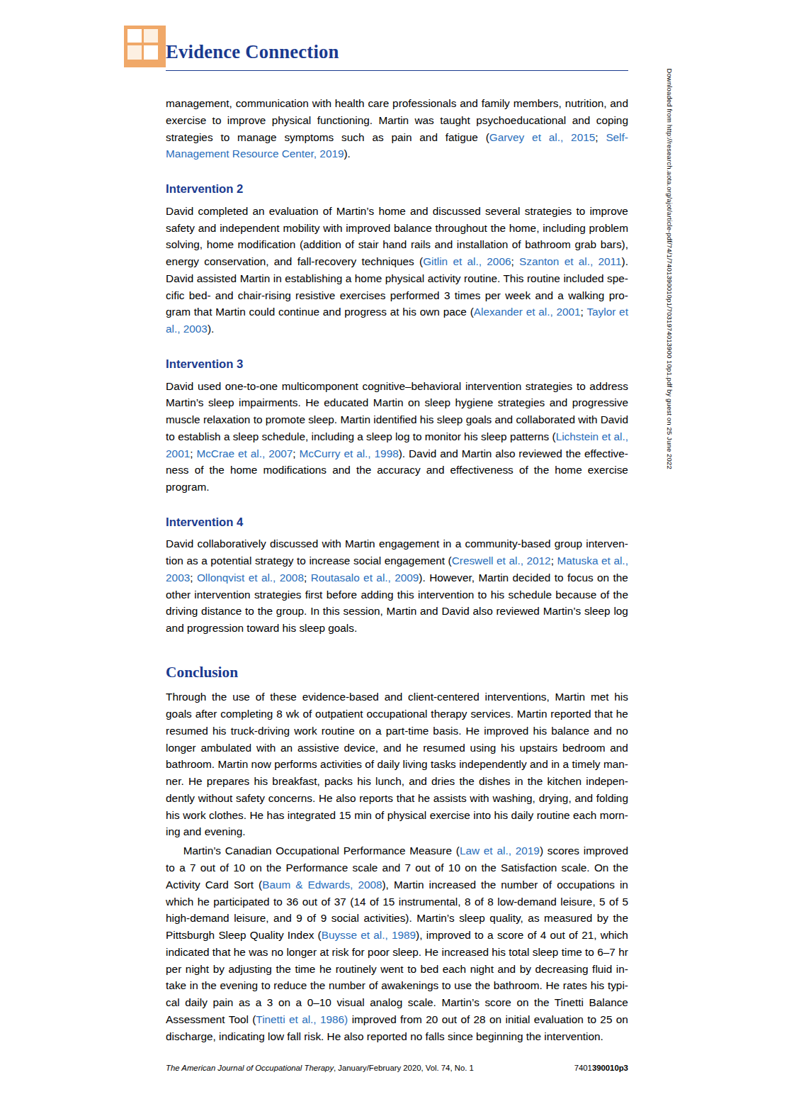Evidence Connection
Downloaded from http://research.aota.org/ajot/article-pdf/74/1/7401390010p1/7031974013900 10p1.pdf by guest on 25 June 2022
management, communication with health care professionals and family members, nutrition, and exercise to improve physical functioning. Martin was taught psychoeducational and coping strategies to manage symptoms such as pain and fatigue (Garvey et al., 2015; Self-Management Resource Center, 2019).
Intervention 2
David completed an evaluation of Martin’s home and discussed several strategies to improve safety and independent mobility with improved balance throughout the home, including problem solving, home modification (addition of stair hand rails and installation of bathroom grab bars), energy conservation, and fall-recovery techniques (Gitlin et al., 2006; Szanton et al., 2011). David assisted Martin in establishing a home physical activity routine. This routine included specific bed- and chair-rising resistive exercises performed 3 times per week and a walking program that Martin could continue and progress at his own pace (Alexander et al., 2001; Taylor et al., 2003).
Intervention 3
David used one-to-one multicomponent cognitive–behavioral intervention strategies to address Martin’s sleep impairments. He educated Martin on sleep hygiene strategies and progressive muscle relaxation to promote sleep. Martin identified his sleep goals and collaborated with David to establish a sleep schedule, including a sleep log to monitor his sleep patterns (Lichstein et al., 2001; McCrae et al., 2007; McCurry et al., 1998). David and Martin also reviewed the effectiveness of the home modifications and the accuracy and effectiveness of the home exercise program.
Intervention 4
David collaboratively discussed with Martin engagement in a community-based group intervention as a potential strategy to increase social engagement (Creswell et al., 2012; Matuska et al., 2003; Ollonqvist et al., 2008; Routasalo et al., 2009). However, Martin decided to focus on the other intervention strategies first before adding this intervention to his schedule because of the driving distance to the group. In this session, Martin and David also reviewed Martin’s sleep log and progression toward his sleep goals.
Conclusion
Through the use of these evidence-based and client-centered interventions, Martin met his goals after completing 8 wk of outpatient occupational therapy services. Martin reported that he resumed his truck-driving work routine on a part-time basis. He improved his balance and no longer ambulated with an assistive device, and he resumed using his upstairs bedroom and bathroom. Martin now performs activities of daily living tasks independently and in a timely manner. He prepares his breakfast, packs his lunch, and dries the dishes in the kitchen independently without safety concerns. He also reports that he assists with washing, drying, and folding his work clothes. He has integrated 15 min of physical exercise into his daily routine each morning and evening.
Martin’s Canadian Occupational Performance Measure (Law et al., 2019) scores improved to a 7 out of 10 on the Performance scale and 7 out of 10 on the Satisfaction scale. On the Activity Card Sort (Baum & Edwards, 2008), Martin increased the number of occupations in which he participated to 36 out of 37 (14 of 15 instrumental, 8 of 8 low-demand leisure, 5 of 5 high-demand leisure, and 9 of 9 social activities). Martin’s sleep quality, as measured by the Pittsburgh Sleep Quality Index (Buysse et al., 1989), improved to a score of 4 out of 21, which indicated that he was no longer at risk for poor sleep. He increased his total sleep time to 6–7 hr per night by adjusting the time he routinely went to bed each night and by decreasing fluid intake in the evening to reduce the number of awakenings to use the bathroom. He rates his typical daily pain as a 3 on a 0–10 visual analog scale. Martin’s score on the Tinetti Balance Assessment Tool (Tinetti et al., 1986) improved from 20 out of 28 on initial evaluation to 25 on discharge, indicating low fall risk. He also reported no falls since beginning the intervention.
The American Journal of Occupational Therapy, January/February 2020, Vol. 74, No. 1
7401390010p3